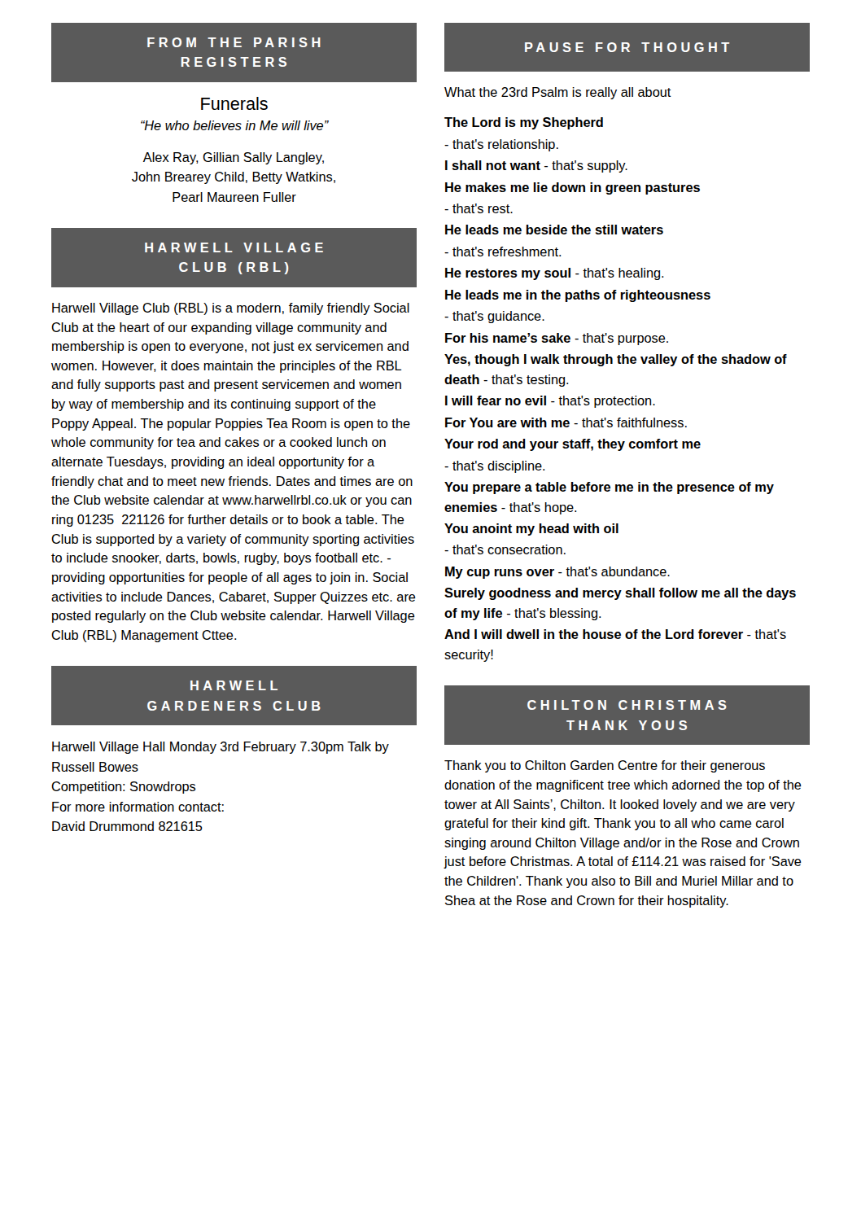From the Parish
Registers
Funerals
“He who believes in Me will live”
Alex Ray, Gillian Sally Langley,
John Brearey Child, Betty Watkins,
Pearl Maureen Fuller
Harwell Village
Club (RBL)
Harwell Village Club (RBL) is a modern, family friendly Social Club at the heart of our expanding village community and membership is open to everyone, not just ex servicemen and women. However, it does maintain the principles of the RBL and fully supports past and present servicemen and women by way of membership and its continuing support of the Poppy Appeal. The popular Poppies Tea Room is open to the whole community for tea and cakes or a cooked lunch on alternate Tuesdays, providing an ideal opportunity for a friendly chat and to meet new friends. Dates and times are on the Club website calendar at www.harwellrbl.co.uk or you can ring 01235 221126 for further details or to book a table. The Club is supported by a variety of community sporting activities to include snooker, darts, bowls, rugby, boys football etc. - providing opportunities for people of all ages to join in. Social activities to include Dances, Cabaret, Supper Quizzes etc. are posted regularly on the Club website calendar. Harwell Village Club (RBL) Management Cttee.
Harwell
Gardeners Club
Harwell Village Hall Monday 3rd February 7.30pm Talk by Russell Bowes
Competition: Snowdrops
For more information contact:
David Drummond 821615
Pause for Thought
What the 23rd Psalm is really all about
The Lord is my Shepherd
- that's relationship.
I shall not want - that's supply.
He makes me lie down in green pastures
- that's rest.
He leads me beside the still waters
- that's refreshment.
He restores my soul - that's healing.
He leads me in the paths of righteousness
- that's guidance.
For his name’s sake - that's purpose.
Yes, though I walk through the valley of the shadow of death - that's testing.
I will fear no evil - that's protection.
For You are with me - that's faithfulness.
Your rod and your staff, they comfort me
- that's discipline.
You prepare a table before me in the presence of my enemies - that's hope.
You anoint my head with oil
- that's consecration.
My cup runs over - that's abundance.
Surely goodness and mercy shall follow me all the days of my life - that's blessing.
And I will dwell in the house of the Lord forever - that's security!
Chilton Christmas
Thank Yous
Thank you to Chilton Garden Centre for their generous donation of the magnificent tree which adorned the top of the tower at All Saints’, Chilton. It looked lovely and we are very grateful for their kind gift. Thank you to all who came carol singing around Chilton Village and/or in the Rose and Crown just before Christmas. A total of £114.21 was raised for 'Save the Children'. Thank you also to Bill and Muriel Millar and to Shea at the Rose and Crown for their hospitality.